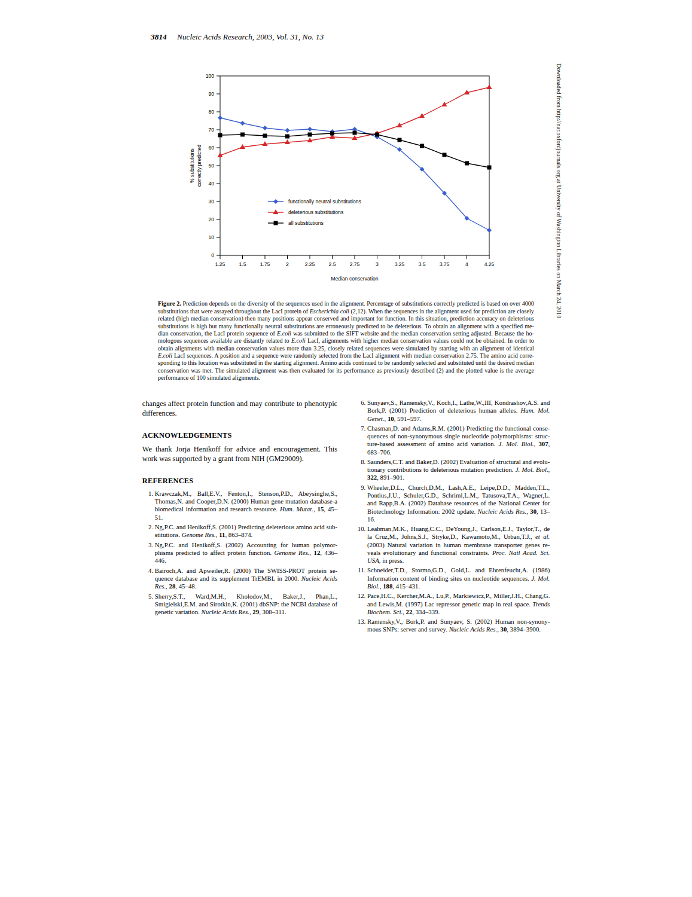3814 Nucleic Acids Research, 2003, Vol. 31, No. 13
0 10 20 30 40 50 60 70 80 90 100 1.25 1.5 1.75 2 2.25 2.5 2.75 3 3.25 3.5 3.75 4 4.25 Median conservation % substitutions correctly predicted functionally neutral substitutions deleterious substitutions all substitutions
Figure 2. Prediction depends on the diversity of the sequences used in the alignment. Percentage of substitutions correctly predicted is based on over 4000 substitutions that were assayed throughout the LacI protein of Escherichia coli (2,12). When the sequences in the alignment used for prediction are closely related (high median conservation) then many positions appear conserved and important for function. In this situation, prediction accuracy on deleterious substitutions is high but many functionally neutral substitutions are erroneously predicted to be deleterious. To obtain an alignment with a specified median conservation, the LacI protein sequence of E.coli was submitted to the SIFT website and the median conservation setting adjusted. Because the homologous sequences available are distantly related to E.coli LacI, alignments with higher median conservation values could not be obtained. In order to obtain alignments with median conservation values more than 3.25, closely related sequences were simulated by starting with an alignment of identical E.coli LacI sequences. A position and a sequence were randomly selected from the LacI alignment with median conservation 2.75. The amino acid corresponding to this location was substituted in the starting alignment. Amino acids continued to be randomly selected and substituted until the desired median conservation was met. The simulated alignment was then evaluated for its performance as previously described (2) and the plotted value is the average performance of 100 simulated alignments.
changes affect protein function and may contribute to phenotypic differences.
ACKNOWLEDGEMENTS
We thank Jorja Henikoff for advice and encouragement. This work was supported by a grant from NIH (GM29009).
REFERENCES
Krawczak,M., Ball,E.V., Fenton,I., Stenson,P.D., Abeysinghe,S., Thomas,N. and Cooper,D.N. (2000) Human gene mutation database-a biomedical information and research resource. Hum. Mutat., 15, 45–51.
Ng,P.C. and Henikoff,S. (2001) Predicting deleterious amino acid substitutions. Genome Res., 11, 863–874.
Ng,P.C. and Henikoff,S. (2002) Accounting for human polymorphisms predicted to affect protein function. Genome Res., 12, 436–446.
Bairoch,A. and Apweiler,R. (2000) The SWISS-PROT protein sequence database and its supplement TrEMBL in 2000. Nucleic Acids Res., 28, 45–48.
Sherry,S.T., Ward,M.H., Kholodov,M., Baker,J., Phan,L., Smigielski,E.M. and Sirotkin,K. (2001) dbSNP: the NCBI database of genetic variation. Nucleic Acids Res., 29, 308–311.
Sunyaev,S., Ramensky,V., Koch,I., Lathe,W.,III, Kondrashov,A.S. and Bork,P. (2001) Prediction of deleterious human alleles. Hum. Mol. Genet., 10, 591–597.
Chasman,D. and Adams,R.M. (2001) Predicting the functional consequences of non-synonymous single nucleotide polymorphisms: structure-based assessment of amino acid variation. J. Mol. Biol., 307, 683–706.
Saunders,C.T. and Baker,D. (2002) Evaluation of structural and evolutionary contributions to deleterious mutation prediction. J. Mol. Biol., 322, 891–901.
Wheeler,D.L., Church,D.M., Lash,A.E., Leipe,D.D., Madden,T.L., Pontius,J.U., Schuler,G.D., Schriml,L.M., Tatusova,T.A., Wagner,L. and Rapp,B.A. (2002) Database resources of the National Center for Biotechnology Information: 2002 update. Nucleic Acids Res., 30, 13–16.
Leabman,M.K., Huang,C.C., DeYoung,J., Carlson,E.J., Taylor,T., de la Cruz,M., Johns,S.J., Stryke,D., Kawamoto,M., Urban,T.J., et al. (2003) Natural variation in human membrane transporter genes reveals evolutionary and functional constraints. Proc. Natl Acad. Sci. USA, in press.
Schneider,T.D., Stormo,G.D., Gold,L. and Ehrenfeucht,A. (1986) Information content of binding sites on nucleotide sequences. J. Mol. Biol., 188, 415–431.
Pace,H.C., Kercher,M.A., Lu,P., Markiewicz,P., Miller,J.H., Chang,G. and Lewis,M. (1997) Lac repressor genetic map in real space. Trends Biochem. Sci., 22, 334–339.
Ramensky,V., Bork,P. and Sunyaev, S. (2002) Human non-synonymous SNPs: server and survey. Nucleic Acids Res., 30, 3894–3900.
Downloaded from http://nar.oxfordjournals.org at University of Washington Libraries on March 24, 2010